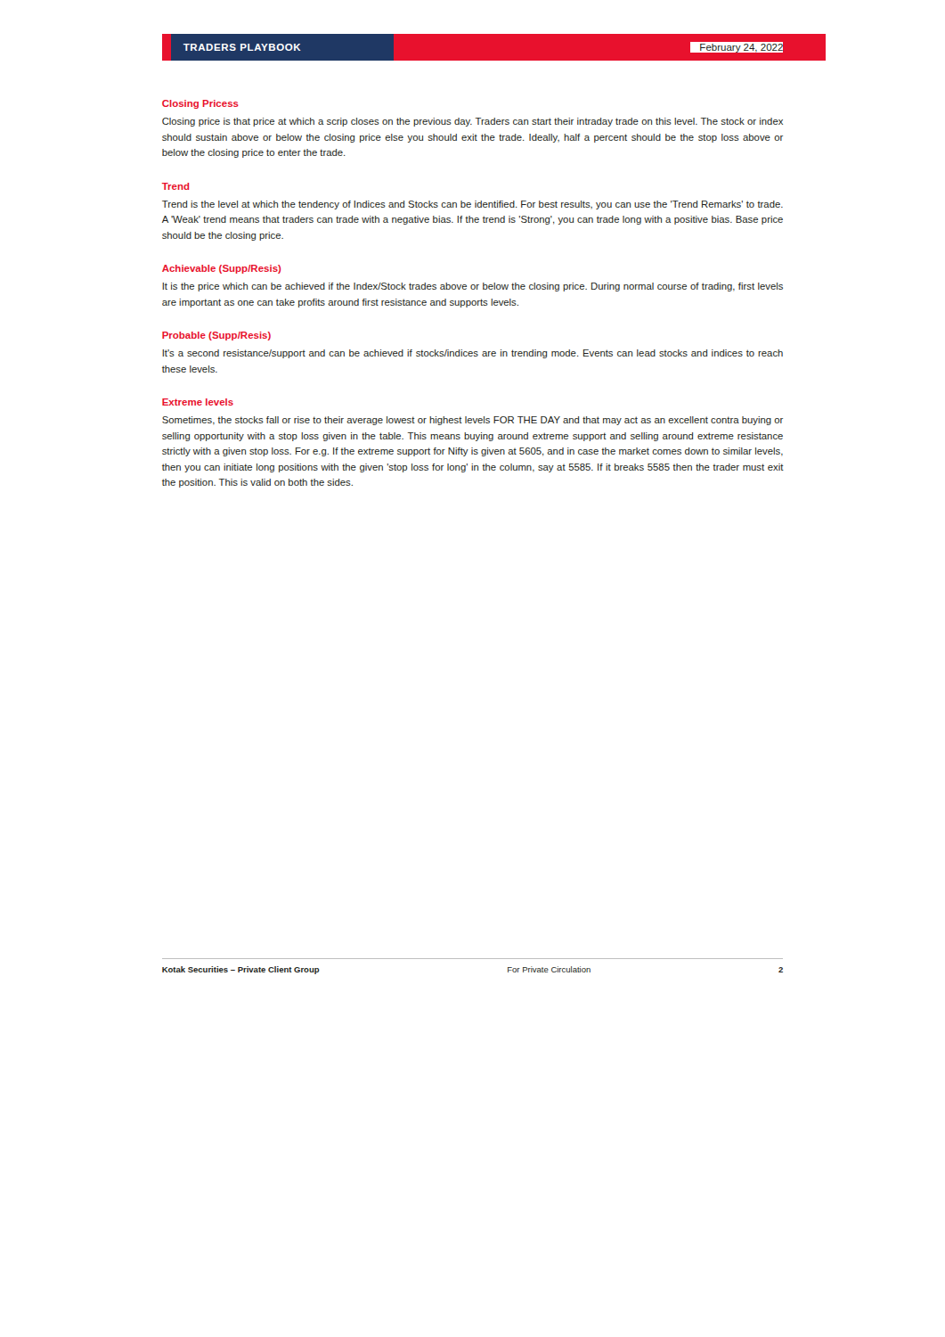TRADERS PLAYBOOK
February 24, 2022
Closing Pricess
Closing price is that price at which a scrip closes on the previous day. Traders can start their intraday trade on this level. The stock or index should sustain above or below the closing price else you should exit the trade. Ideally, half a percent should be the stop loss above or below the closing price to enter the trade.
Trend
Trend is the level at which the tendency of Indices and Stocks can be identified. For best results, you can use the 'Trend Remarks' to trade. A 'Weak' trend means that traders can trade with a negative bias. If the trend is 'Strong', you can trade long with a positive bias. Base price should be the closing price.
Achievable (Supp/Resis)
It is the price which can be achieved if the Index/Stock trades above or below the closing price. During normal course of trading, first levels are important as one can take profits around first resistance and supports levels.
Probable (Supp/Resis)
It's a second resistance/support and can be achieved if stocks/indices are in trending mode. Events can lead stocks and indices to reach these levels.
Extreme levels
Sometimes, the stocks fall or rise to their average lowest or highest levels FOR THE DAY and that may act as an excellent contra buying or selling opportunity with a stop loss given in the table. This means buying around extreme support and selling around extreme resistance strictly with a given stop loss. For e.g. If the extreme support for Nifty is given at 5605, and in case the market comes down to similar levels, then you can initiate long positions with the given 'stop loss for long' in the column, say at 5585. If it breaks 5585 then the trader must exit the position. This is valid on both the sides.
Kotak Securities – Private Client Group
For Private Circulation
2